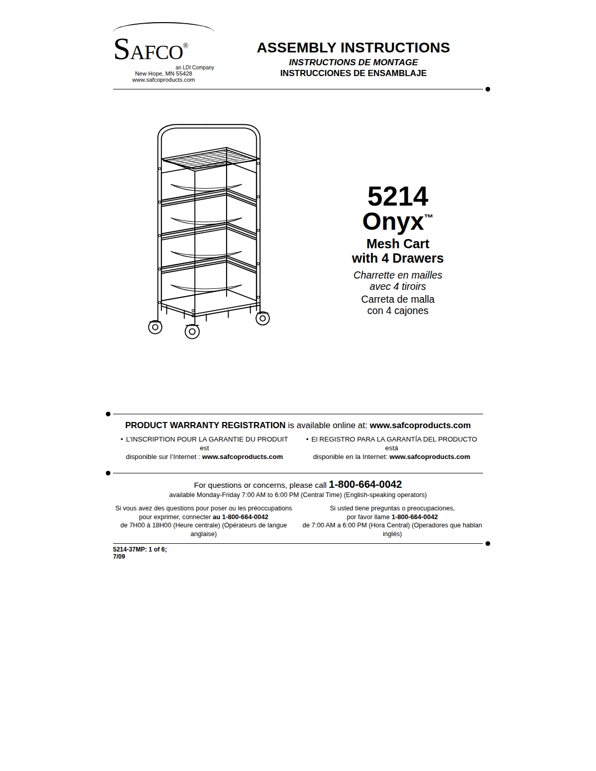SAFCO®
an LDI Company
New Hope, MN 55428
www.safcoproducts.com
ASSEMBLY INSTRUCTIONS
INSTRUCTIONS DE MONTAGE
INSTRUCCIONES DE ENSAMBLAJE
5214
Onyx™
Mesh Cart
with 4 Drawers
Charrette en mailles
avec 4 tiroirs
Carreta de malla
con 4 cajones
PRODUCT WARRANTY REGISTRATION is available online at: www.safcoproducts.com
• L’INSCRIPTION POUR LA GARANTIE DU PRODUIT est
disponible sur l’Internet : www.safcoproducts.com
• El REGISTRO PARA LA GARANTÍA DEL PRODUCTO está
disponible en la Internet: www.safcoproducts.com
For questions or concerns, please call 1-800-664-0042
available Monday-Friday 7:00 AM to 6:00 PM (Central Time) (English-speaking operators)
Si vous avez des questions pour poser ou les préoccupations
pour exprimer, connecter au 1-800-664-0042
de 7H00 à 18H00 (Heure centrale) (Opérateurs de langue anglaise)
Si usted tiene preguntas o preocupaciones,
por favor llame 1-800-664-0042
de 7:00 AM a 6:00 PM (Hora Central) (Operadores que hablan inglés)
5214-37MP: 1 of 6;
7/09